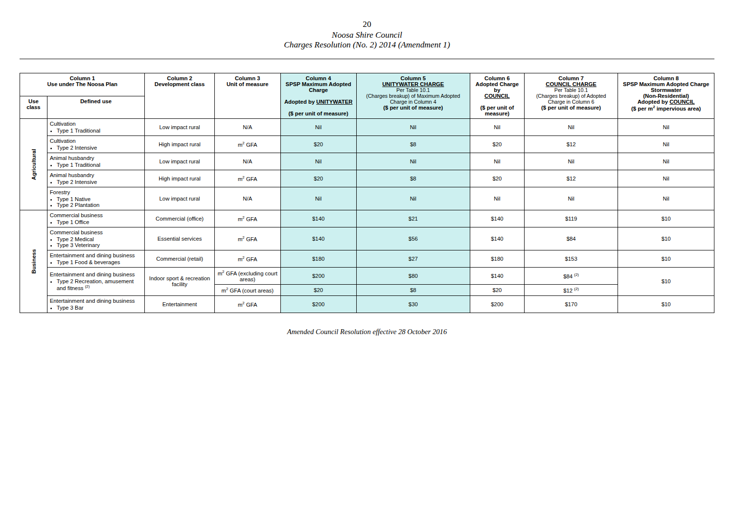20
Noosa Shire Council
Charges Resolution (No. 2) 2014 (Amendment 1)
| Column 1 Use under The Noosa Plan | Column 2 Development class | Column 3 Unit of measure | Column 4 SPSP Maximum Adopted Charge Adopted by UNITYWATER ($ per unit of measure) | Column 5 UNITYWATER CHARGE Per Table 10.1 (Charges breakup) of Maximum Adopted Charge in Column 4 ($ per unit of measure) | Column 6 Adopted Charge by COUNCIL ($ per unit of measure) | Column 7 COUNCIL CHARGE Per Table 10.1 (Charges breakup) of Adopted Charge in Column 6 ($ per unit of measure) | Column 8 SPSP Maximum Adopted Charge Stormwater (Non-Residential) Adopted by COUNCIL ($ per m 2 impervious area) |
| --- | --- | --- | --- | --- | --- | --- | --- |
| Use class | Defined use |
| Agricultural | Cultivation Type 1 Traditional | Low impact rural | N/A | Nil | Nil | Nil | Nil | Nil |
| Cultivation Type 2 Intensive | High impact rural | m 2 GFA | $20 | $8 | $20 | $12 | Nil |
| Animal husbandry Type 1 Traditional | Low impact rural | N/A | Nil | Nil | Nil | Nil | Nil |
| Animal husbandry Type 2 Intensive | High impact rural | m 2 GFA | $20 | $8 | $20 | $12 | Nil |
| Forestry Type 1 Native Type 2 Plantation | Low impact rural | N/A | Nil | Nil | Nil | Nil | Nil |
| Business | Commercial business Type 1 Office | Commercial (office) | m 2 GFA | $140 | $21 | $140 | $119 | $10 |
| Commercial business Type 2 Medical Type 3 Veterinary | Essential services | m 2 GFA | $140 | $56 | $140 | $84 | $10 |
| Entertainment and dining business Type 1 Food & beverages | Commercial (retail) | m 2 GFA | $180 | $27 | $180 | $153 | $10 |
| Entertainment and dining business Type 2 Recreation, amusement and fitness (2) | Indoor sport & recreation facility | m 2 GFA (excluding court areas) | $200 | $80 | $140 | $84 (2) | $10 |
| m 2 GFA (court areas) | $20 | $8 | $20 | $12 (2) |
| Entertainment and dining business Type 3 Bar | Entertainment | m 2 GFA | $200 | $30 | $200 | $170 | $10 |
Amended Council Resolution effective 28 October 2016